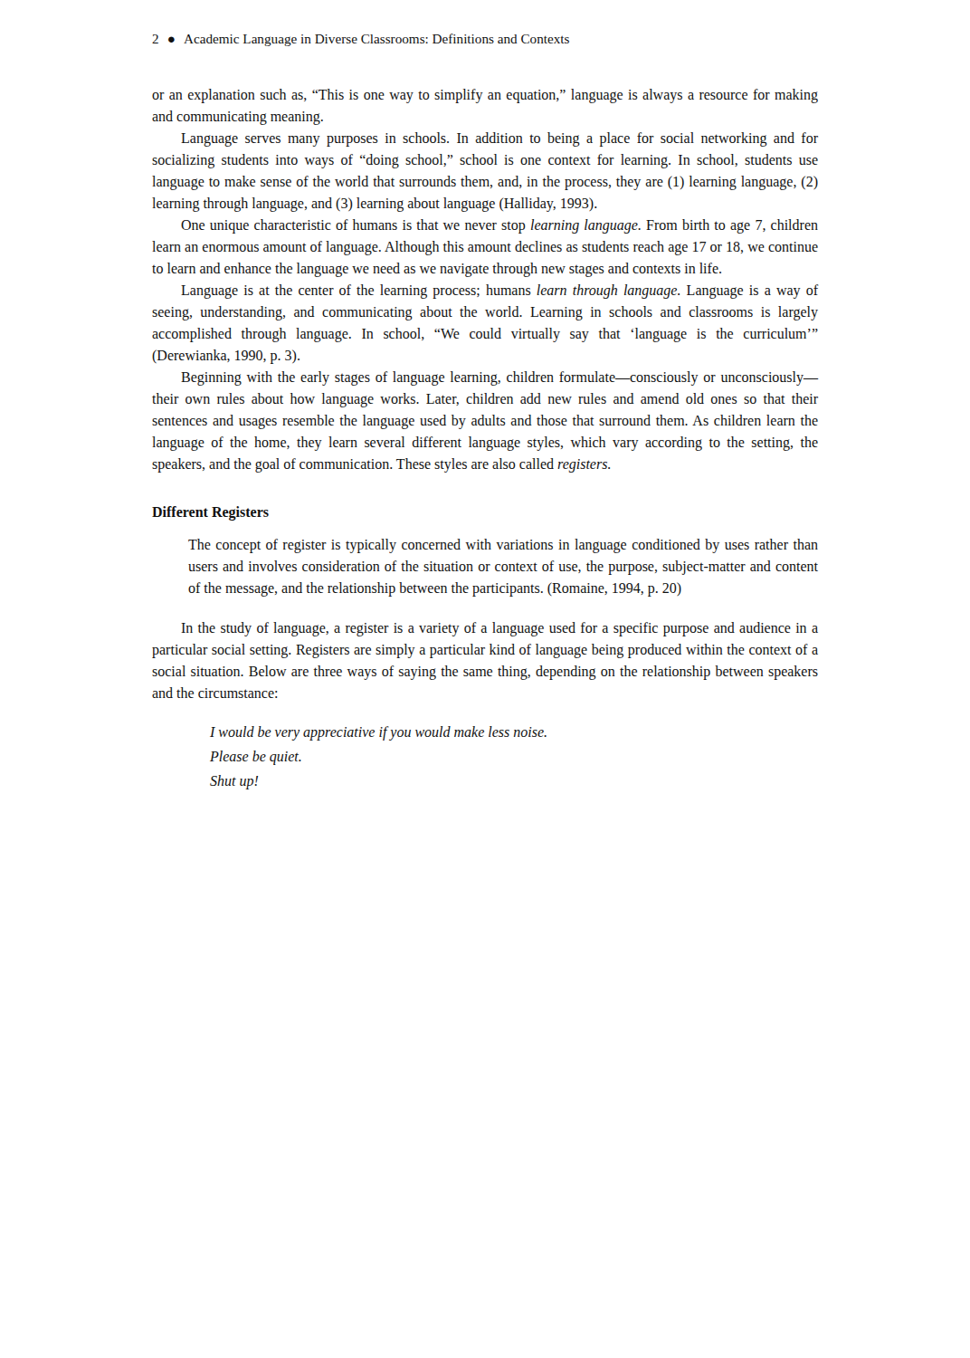2●Academic Language in Diverse Classrooms: Definitions and Contexts
or an explanation such as, “This is one way to simplify an equation,” language is always a resource for making and communicating meaning.
Language serves many purposes in schools. In addition to being a place for social networking and for socializing students into ways of “doing school,” school is one context for learning. In school, students use language to make sense of the world that surrounds them, and, in the process, they are (1) learning language, (2) learning through language, and (3) learning about language (Halliday, 1993).
One unique characteristic of humans is that we never stop learning language. From birth to age 7, children learn an enormous amount of language. Although this amount declines as students reach age 17 or 18, we continue to learn and enhance the language we need as we navigate through new stages and contexts in life.
Language is at the center of the learning process; humans learn through language. Language is a way of seeing, understanding, and communicating about the world. Learning in schools and classrooms is largely accomplished through language. In school, “We could virtually say that ‘language is the curriculum’” (Derewianka, 1990, p. 3).
Beginning with the early stages of language learning, children formulate—consciously or unconsciously—their own rules about how language works. Later, children add new rules and amend old ones so that their sentences and usages resemble the language used by adults and those that surround them. As children learn the language of the home, they learn several different language styles, which vary according to the setting, the speakers, and the goal of communication. These styles are also called registers.
Different Registers
The concept of register is typically concerned with variations in language conditioned by uses rather than users and involves consideration of the situation or context of use, the purpose, subject-matter and content of the message, and the relationship between the participants. (Romaine, 1994, p. 20)
In the study of language, a register is a variety of a language used for a specific purpose and audience in a particular social setting. Registers are simply a particular kind of language being produced within the context of a social situation. Below are three ways of saying the same thing, depending on the relationship between speakers and the circumstance:
I would be very appreciative if you would make less noise.
Please be quiet.
Shut up!